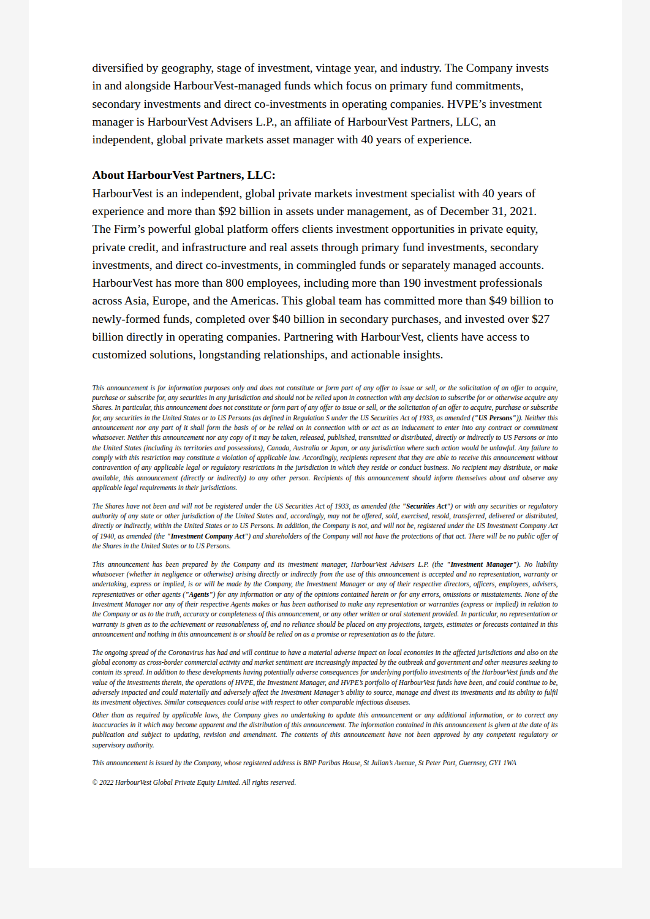diversified by geography, stage of investment, vintage year, and industry. The Company invests in and alongside HarbourVest-managed funds which focus on primary fund commitments, secondary investments and direct co-investments in operating companies. HVPE’s investment manager is HarbourVest Advisers L.P., an affiliate of HarbourVest Partners, LLC, an independent, global private markets asset manager with 40 years of experience.
About HarbourVest Partners, LLC:
HarbourVest is an independent, global private markets investment specialist with 40 years of experience and more than $92 billion in assets under management, as of December 31, 2021. The Firm’s powerful global platform offers clients investment opportunities in private equity, private credit, and infrastructure and real assets through primary fund investments, secondary investments, and direct co-investments, in commingled funds or separately managed accounts. HarbourVest has more than 800 employees, including more than 190 investment professionals across Asia, Europe, and the Americas. This global team has committed more than $49 billion to newly-formed funds, completed over $40 billion in secondary purchases, and invested over $27 billion directly in operating companies. Partnering with HarbourVest, clients have access to customized solutions, longstanding relationships, and actionable insights.
This announcement is for information purposes only and does not constitute or form part of any offer to issue or sell, or the solicitation of an offer to acquire, purchase or subscribe for, any securities in any jurisdiction and should not be relied upon in connection with any decision to subscribe for or otherwise acquire any Shares. In particular, this announcement does not constitute or form part of any offer to issue or sell, or the solicitation of an offer to acquire, purchase or subscribe for, any securities in the United States or to US Persons (as defined in Regulation S under the US Securities Act of 1933, as amended ("US Persons")). Neither this announcement nor any part of it shall form the basis of or be relied on in connection with or act as an inducement to enter into any contract or commitment whatsoever. Neither this announcement nor any copy of it may be taken, released, published, transmitted or distributed, directly or indirectly to US Persons or into the United States (including its territories and possessions), Canada, Australia or Japan, or any jurisdiction where such action would be unlawful. Any failure to comply with this restriction may constitute a violation of applicable law. Accordingly, recipients represent that they are able to receive this announcement without contravention of any applicable legal or regulatory restrictions in the jurisdiction in which they reside or conduct business. No recipient may distribute, or make available, this announcement (directly or indirectly) to any other person. Recipients of this announcement should inform themselves about and observe any applicable legal requirements in their jurisdictions.
The Shares have not been and will not be registered under the US Securities Act of 1933, as amended (the "Securities Act") or with any securities or regulatory authority of any state or other jurisdiction of the United States and, accordingly, may not be offered, sold, exercised, resold, transferred, delivered or distributed, directly or indirectly, within the United States or to US Persons. In addition, the Company is not, and will not be, registered under the US Investment Company Act of 1940, as amended (the "Investment Company Act") and shareholders of the Company will not have the protections of that act. There will be no public offer of the Shares in the United States or to US Persons.
This announcement has been prepared by the Company and its investment manager, HarbourVest Advisers L.P. (the "Investment Manager"). No liability whatsoever (whether in negligence or otherwise) arising directly or indirectly from the use of this announcement is accepted and no representation, warranty or undertaking, express or implied, is or will be made by the Company, the Investment Manager or any of their respective directors, officers, employees, advisers, representatives or other agents ("Agents") for any information or any of the opinions contained herein or for any errors, omissions or misstatements. None of the Investment Manager nor any of their respective Agents makes or has been authorised to make any representation or warranties (express or implied) in relation to the Company or as to the truth, accuracy or completeness of this announcement, or any other written or oral statement provided. In particular, no representation or warranty is given as to the achievement or reasonableness of, and no reliance should be placed on any projections, targets, estimates or forecasts contained in this announcement and nothing in this announcement is or should be relied on as a promise or representation as to the future.
The ongoing spread of the Coronavirus has had and will continue to have a material adverse impact on local economies in the affected jurisdictions and also on the global economy as cross-border commercial activity and market sentiment are increasingly impacted by the outbreak and government and other measures seeking to contain its spread. In addition to these developments having potentially adverse consequences for underlying portfolio investments of the HarbourVest funds and the value of the investments therein, the operations of HVPE, the Investment Manager, and HVPE’s portfolio of HarbourVest funds have been, and could continue to be, adversely impacted and could materially and adversely affect the Investment Manager’s ability to source, manage and divest its investments and its ability to fulfil its investment objectives. Similar consequences could arise with respect to other comparable infectious diseases.
Other than as required by applicable laws, the Company gives no undertaking to update this announcement or any additional information, or to correct any inaccuracies in it which may become apparent and the distribution of this announcement. The information contained in this announcement is given at the date of its publication and subject to updating, revision and amendment. The contents of this announcement have not been approved by any competent regulatory or supervisory authority.
This announcement is issued by the Company, whose registered address is BNP Paribas House, St Julian’s Avenue, St Peter Port, Guernsey, GY1 1WA
© 2022 HarbourVest Global Private Equity Limited. All rights reserved.